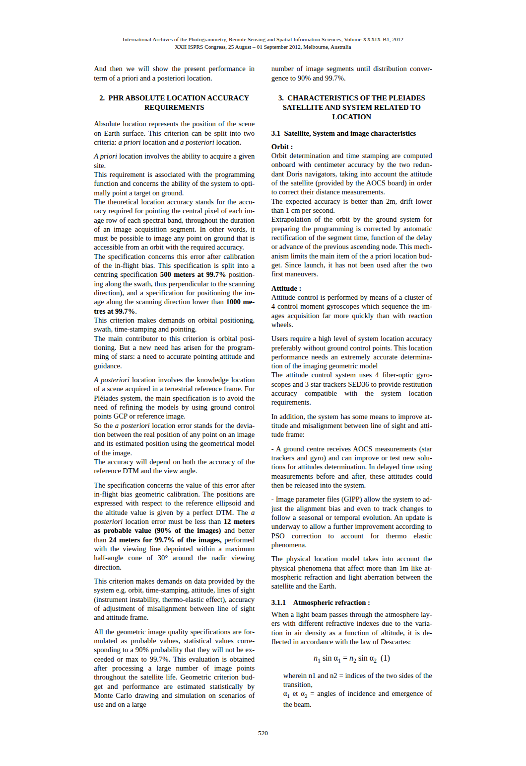International Archives of the Photogrammetry, Remote Sensing and Spatial Information Sciences, Volume XXXIX-B1, 2012
XXII ISPRS Congress, 25 August – 01 September 2012, Melbourne, Australia
And then we will show the present performance in term of a priori and a posteriori location.
2. PHR ABSOLUTE LOCATION ACCURACY REQUIREMENTS
Absolute location represents the position of the scene on Earth surface. This criterion can be split into two criteria: a priori location and a posteriori location.
A priori location involves the ability to acquire a given site.
This requirement is associated with the programming function and concerns the ability of the system to optimally point a target on ground.
The theoretical location accuracy stands for the accuracy required for pointing the central pixel of each image row of each spectral band, throughout the duration of an image acquisition segment. In other words, it must be possible to image any point on ground that is accessible from an orbit with the required accuracy.
The specification concerns this error after calibration of the in-flight bias. This specification is split into a centring specification 500 meters at 99.7% positioning along the swath, thus perpendicular to the scanning direction), and a specification for positioning the image along the scanning direction lower than 1000 metres at 99.7%.
This criterion makes demands on orbital positioning, swath, time-stamping and pointing.
The main contributor to this criterion is orbital positioning. But a new need has arisen for the programming of stars: a need to accurate pointing attitude and guidance.
A posteriori location involves the knowledge location of a scene acquired in a terrestrial reference frame. For Pléiades system, the main specification is to avoid the need of refining the models by using ground control points GCP or reference image.
So the a posteriori location error stands for the deviation between the real position of any point on an image and its estimated position using the geometrical model of the image.
The accuracy will depend on both the accuracy of the reference DTM and the view angle.
The specification concerns the value of this error after in-flight bias geometric calibration. The positions are expressed with respect to the reference ellipsoid and the altitude value is given by a perfect DTM. The a posteriori location error must be less than 12 meters as probable value (90% of the images) and better than 24 meters for 99.7% of the images, performed with the viewing line depointed within a maximum half-angle cone of 30° around the nadir viewing direction.
This criterion makes demands on data provided by the system e.g. orbit, time-stamping, attitude, lines of sight (instrument instability, thermo-elastic effect), accuracy of adjustment of misalignment between line of sight and attitude frame.
All the geometric image quality specifications are formulated as probable values, statistical values corresponding to a 90% probability that they will not be exceeded or max to 99.7%. This evaluation is obtained after processing a large number of image points throughout the satellite life. Geometric criterion budget and performance are estimated statistically by Monte Carlo drawing and simulation on scenarios of use and on a large
number of image segments until distribution convergence to 90% and 99.7%.
3. CHARACTERISTICS OF THE PLEIADES SATELLITE AND SYSTEM RELATED TO LOCATION
3.1 Satellite, System and image characteristics
Orbit :
Orbit determination and time stamping are computed onboard with centimeter accuracy by the two redundant Doris navigators, taking into account the attitude of the satellite (provided by the AOCS board) in order to correct their distance measurements.
The expected accuracy is better than 2m, drift lower than 1 cm per second.
Extrapolation of the orbit by the ground system for preparing the programming is corrected by automatic rectification of the segment time, function of the delay or advance of the previous ascending node. This mechanism limits the main item of the a priori location budget. Since launch, it has not been used after the two first maneuvers.
Attitude :
Attitude control is performed by means of a cluster of 4 control moment gyroscopes which sequence the images acquisition far more quickly than with reaction wheels.
Users require a high level of system location accuracy preferably without ground control points. This location performance needs an extremely accurate determination of the imaging geometric model
The attitude control system uses 4 fiber-optic gyroscopes and 3 star trackers SED36 to provide restitution accuracy compatible with the system location requirements.
In addition, the system has some means to improve attitude and misalignment between line of sight and attitude frame:
- A ground centre receives AOCS measurements (star trackers and gyro) and can improve or test new solutions for attitudes determination. In delayed time using measurements before and after, these attitudes could then be released into the system.
- Image parameter files (GIPP) allow the system to adjust the alignment bias and even to track changes to follow a seasonal or temporal evolution. An update is underway to allow a further improvement according to PSO correction to account for thermo elastic phenomena.
The physical location model takes into account the physical phenomena that affect more than 1m like atmospheric refraction and light aberration between the satellite and the Earth.
3.1.1 Atmospheric refraction :
When a light beam passes through the atmosphere layers with different refractive indexes due to the variation in air density as a function of altitude, it is deflected in accordance with the law of Descartes:
n1 sin α1 = n2 sin α2 (1)
wherein n1 and n2 = indices of the two sides of the transition,
α1 et α2 = angles of incidence and emergence of the beam.
520